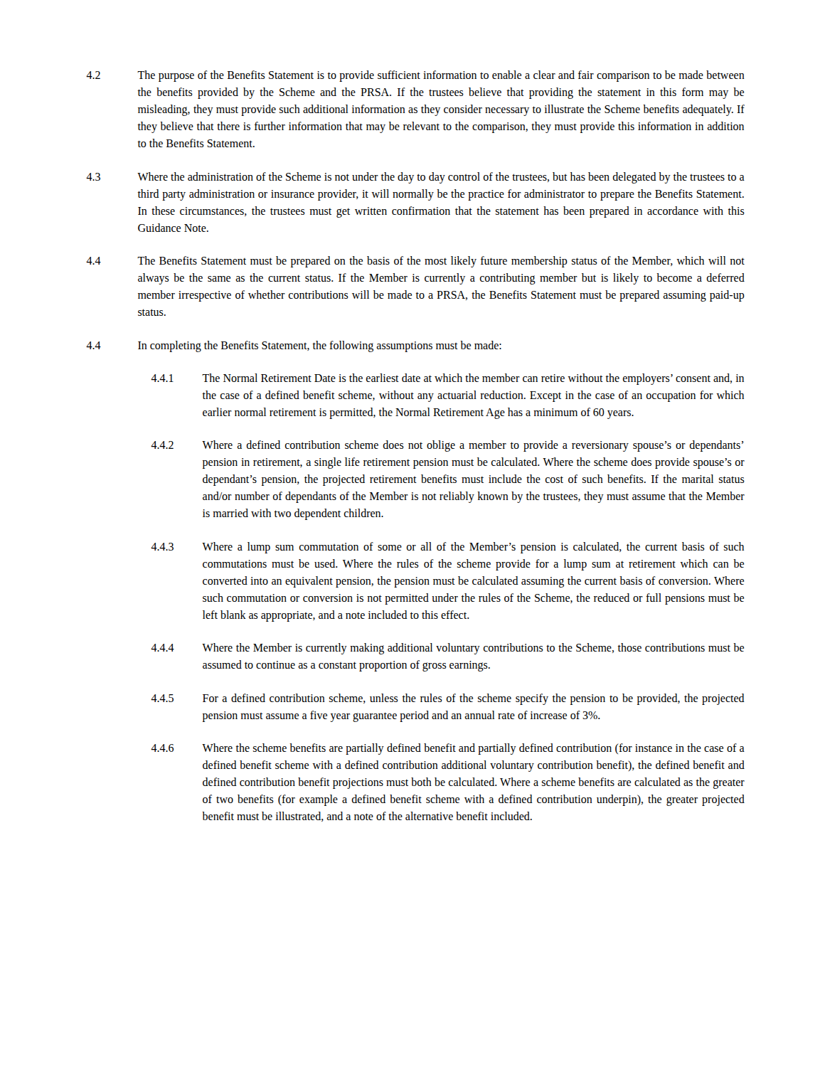4.2
The purpose of the Benefits Statement is to provide sufficient information to enable a clear and fair comparison to be made between the benefits provided by the Scheme and the PRSA. If the trustees believe that providing the statement in this form may be misleading, they must provide such additional information as they consider necessary to illustrate the Scheme benefits adequately. If they believe that there is further information that may be relevant to the comparison, they must provide this information in addition to the Benefits Statement.
4.3
Where the administration of the Scheme is not under the day to day control of the trustees, but has been delegated by the trustees to a third party administration or insurance provider, it will normally be the practice for administrator to prepare the Benefits Statement. In these circumstances, the trustees must get written confirmation that the statement has been prepared in accordance with this Guidance Note.
4.4
The Benefits Statement must be prepared on the basis of the most likely future membership status of the Member, which will not always be the same as the current status. If the Member is currently a contributing member but is likely to become a deferred member irrespective of whether contributions will be made to a PRSA, the Benefits Statement must be prepared assuming paid-up status.
4.4
In completing the Benefits Statement, the following assumptions must be made:
4.4.1
The Normal Retirement Date is the earliest date at which the member can retire without the employers’ consent and, in the case of a defined benefit scheme, without any actuarial reduction. Except in the case of an occupation for which earlier normal retirement is permitted, the Normal Retirement Age has a minimum of 60 years.
4.4.2
Where a defined contribution scheme does not oblige a member to provide a reversionary spouse’s or dependants’ pension in retirement, a single life retirement pension must be calculated. Where the scheme does provide spouse’s or dependant’s pension, the projected retirement benefits must include the cost of such benefits. If the marital status and/or number of dependants of the Member is not reliably known by the trustees, they must assume that the Member is married with two dependent children.
4.4.3
Where a lump sum commutation of some or all of the Member’s pension is calculated, the current basis of such commutations must be used. Where the rules of the scheme provide for a lump sum at retirement which can be converted into an equivalent pension, the pension must be calculated assuming the current basis of conversion. Where such commutation or conversion is not permitted under the rules of the Scheme, the reduced or full pensions must be left blank as appropriate, and a note included to this effect.
4.4.4
Where the Member is currently making additional voluntary contributions to the Scheme, those contributions must be assumed to continue as a constant proportion of gross earnings.
4.4.5
For a defined contribution scheme, unless the rules of the scheme specify the pension to be provided, the projected pension must assume a five year guarantee period and an annual rate of increase of 3%.
4.4.6
Where the scheme benefits are partially defined benefit and partially defined contribution (for instance in the case of a defined benefit scheme with a defined contribution additional voluntary contribution benefit), the defined benefit and defined contribution benefit projections must both be calculated. Where a scheme benefits are calculated as the greater of two benefits (for example a defined benefit scheme with a defined contribution underpin), the greater projected benefit must be illustrated, and a note of the alternative benefit included.